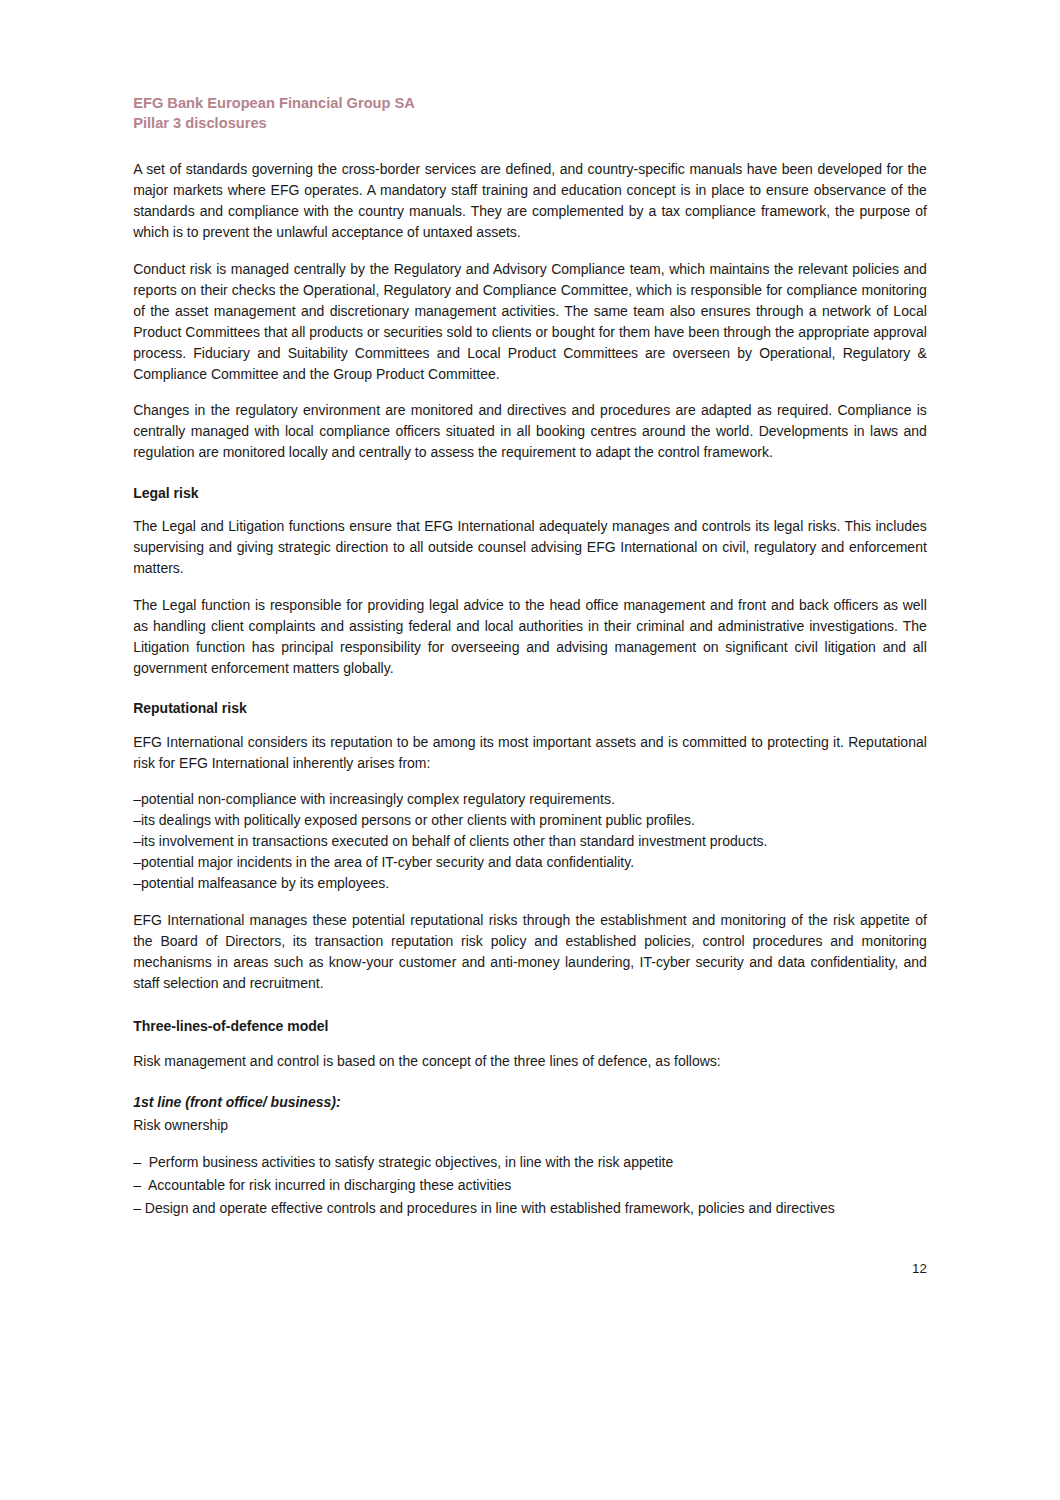EFG Bank European Financial Group SA
Pillar 3 disclosures
A set of standards governing the cross-border services are defined, and country-specific manuals have been developed for the major markets where EFG operates. A mandatory staff training and education concept is in place to ensure observance of the standards and compliance with the country manuals. They are complemented by a tax compliance framework, the purpose of which is to prevent the unlawful acceptance of untaxed assets.
Conduct risk is managed centrally by the Regulatory and Advisory Compliance team, which maintains the relevant policies and reports on their checks the Operational, Regulatory and Compliance Committee, which is responsible for compliance monitoring of the asset management and discretionary management activities. The same team also ensures through a network of Local Product Committees that all products or securities sold to clients or bought for them have been through the appropriate approval process. Fiduciary and Suitability Committees and Local Product Committees are overseen by Operational, Regulatory & Compliance Committee and the Group Product Committee.
Changes in the regulatory environment are monitored and directives and procedures are adapted as required. Compliance is centrally managed with local compliance officers situated in all booking centres around the world. Developments in laws and regulation are monitored locally and centrally to assess the requirement to adapt the control framework.
Legal risk
The Legal and Litigation functions ensure that EFG International adequately manages and controls its legal risks. This includes supervising and giving strategic direction to all outside counsel advising EFG International on civil, regulatory and enforcement matters.
The Legal function is responsible for providing legal advice to the head office management and front and back officers as well as handling client complaints and assisting federal and local authorities in their criminal and administrative investigations. The Litigation function has principal responsibility for overseeing and advising management on significant civil litigation and all government enforcement matters globally.
Reputational risk
EFG International considers its reputation to be among its most important assets and is committed to protecting it. Reputational risk for EFG International inherently arises from:
–potential non-compliance with increasingly complex regulatory requirements.
–its dealings with politically exposed persons or other clients with prominent public profiles.
–its involvement in transactions executed on behalf of clients other than standard investment products.
–potential major incidents in the area of IT-cyber security and data confidentiality.
–potential malfeasance by its employees.
EFG International manages these potential reputational risks through the establishment and monitoring of the risk appetite of the Board of Directors, its transaction reputation risk policy and established policies, control procedures and monitoring mechanisms in areas such as know-your customer and anti-money laundering, IT-cyber security and data confidentiality, and staff selection and recruitment.
Three-lines-of-defence model
Risk management and control is based on the concept of the three lines of defence, as follows:
1st line (front office/ business):
Risk ownership
– Perform business activities to satisfy strategic objectives, in line with the risk appetite
– Accountable for risk incurred in discharging these activities
– Design and operate effective controls and procedures in line with established framework, policies and directives
12